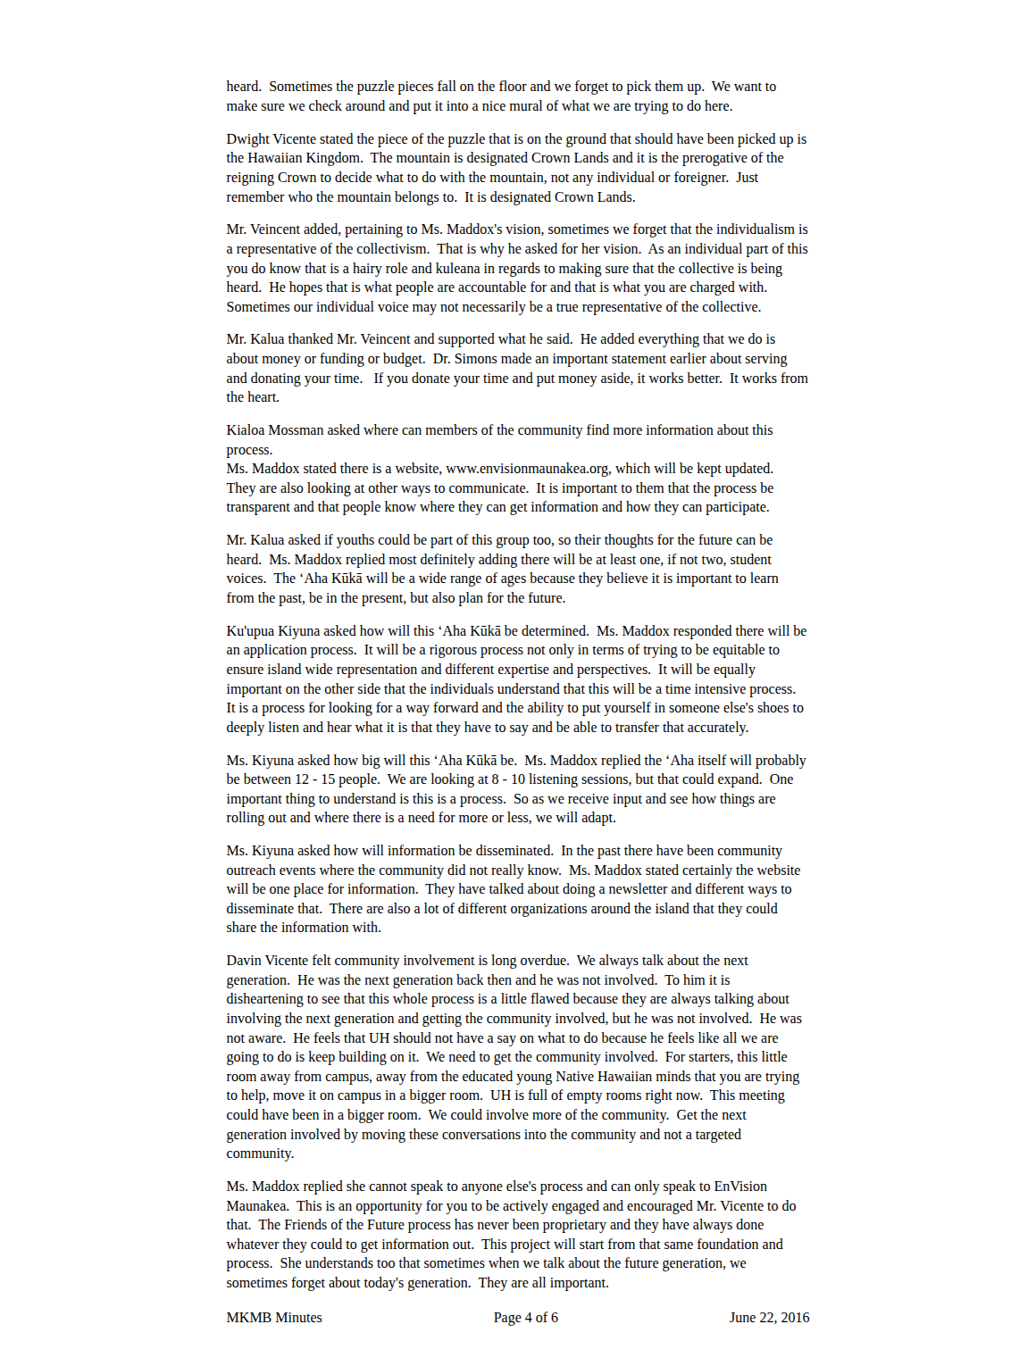heard. Sometimes the puzzle pieces fall on the floor and we forget to pick them up. We want to make sure we check around and put it into a nice mural of what we are trying to do here.
Dwight Vicente stated the piece of the puzzle that is on the ground that should have been picked up is the Hawaiian Kingdom. The mountain is designated Crown Lands and it is the prerogative of the reigning Crown to decide what to do with the mountain, not any individual or foreigner. Just remember who the mountain belongs to. It is designated Crown Lands.
Mr. Veincent added, pertaining to Ms. Maddox's vision, sometimes we forget that the individualism is a representative of the collectivism. That is why he asked for her vision. As an individual part of this you do know that is a hairy role and kuleana in regards to making sure that the collective is being heard. He hopes that is what people are accountable for and that is what you are charged with. Sometimes our individual voice may not necessarily be a true representative of the collective.
Mr. Kalua thanked Mr. Veincent and supported what he said. He added everything that we do is about money or funding or budget. Dr. Simons made an important statement earlier about serving and donating your time. If you donate your time and put money aside, it works better. It works from the heart.
Kialoa Mossman asked where can members of the community find more information about this process.
Ms. Maddox stated there is a website, www.envisionmaunakea.org, which will be kept updated. They are also looking at other ways to communicate. It is important to them that the process be transparent and that people know where they can get information and how they can participate.
Mr. Kalua asked if youths could be part of this group too, so their thoughts for the future can be heard. Ms. Maddox replied most definitely adding there will be at least one, if not two, student voices. The ʻAha Kūkā will be a wide range of ages because they believe it is important to learn from the past, be in the present, but also plan for the future.
Ku'upua Kiyuna asked how will this ʻAha Kūkā be determined. Ms. Maddox responded there will be an application process. It will be a rigorous process not only in terms of trying to be equitable to ensure island wide representation and different expertise and perspectives. It will be equally important on the other side that the individuals understand that this will be a time intensive process. It is a process for looking for a way forward and the ability to put yourself in someone else's shoes to deeply listen and hear what it is that they have to say and be able to transfer that accurately.
Ms. Kiyuna asked how big will this ʻAha Kūkā be. Ms. Maddox replied the ʻAha itself will probably be between 12 - 15 people. We are looking at 8 - 10 listening sessions, but that could expand. One important thing to understand is this is a process. So as we receive input and see how things are rolling out and where there is a need for more or less, we will adapt.
Ms. Kiyuna asked how will information be disseminated. In the past there have been community outreach events where the community did not really know. Ms. Maddox stated certainly the website will be one place for information. They have talked about doing a newsletter and different ways to disseminate that. There are also a lot of different organizations around the island that they could share the information with.
Davin Vicente felt community involvement is long overdue. We always talk about the next generation. He was the next generation back then and he was not involved. To him it is disheartening to see that this whole process is a little flawed because they are always talking about involving the next generation and getting the community involved, but he was not involved. He was not aware. He feels that UH should not have a say on what to do because he feels like all we are going to do is keep building on it. We need to get the community involved. For starters, this little room away from campus, away from the educated young Native Hawaiian minds that you are trying to help, move it on campus in a bigger room. UH is full of empty rooms right now. This meeting could have been in a bigger room. We could involve more of the community. Get the next generation involved by moving these conversations into the community and not a targeted community.
Ms. Maddox replied she cannot speak to anyone else's process and can only speak to EnVision Maunakea. This is an opportunity for you to be actively engaged and encouraged Mr. Vicente to do that. The Friends of the Future process has never been proprietary and they have always done whatever they could to get information out. This project will start from that same foundation and process. She understands too that sometimes when we talk about the future generation, we sometimes forget about today's generation. They are all important.
MKMB Minutes Page 4 of 6 June 22, 2016